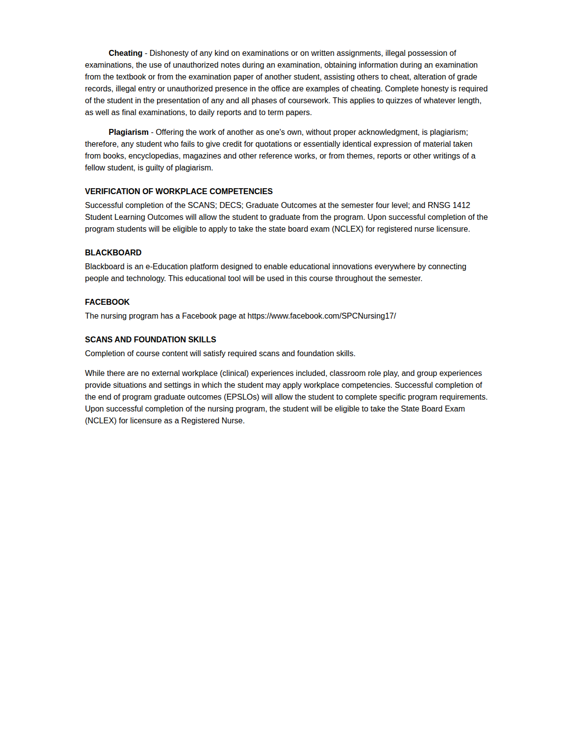Cheating - Dishonesty of any kind on examinations or on written assignments, illegal possession of examinations, the use of unauthorized notes during an examination, obtaining information during an examination from the textbook or from the examination paper of another student, assisting others to cheat, alteration of grade records, illegal entry or unauthorized presence in the office are examples of cheating. Complete honesty is required of the student in the presentation of any and all phases of coursework. This applies to quizzes of whatever length, as well as final examinations, to daily reports and to term papers.
Plagiarism - Offering the work of another as one's own, without proper acknowledgment, is plagiarism; therefore, any student who fails to give credit for quotations or essentially identical expression of material taken from books, encyclopedias, magazines and other reference works, or from themes, reports or other writings of a fellow student, is guilty of plagiarism.
Verification of Workplace Competencies
Successful completion of the SCANS; DECS; Graduate Outcomes at the semester four level; and RNSG 1412 Student Learning Outcomes will allow the student to graduate from the program. Upon successful completion of the program students will be eligible to apply to take the state board exam (NCLEX) for registered nurse licensure.
Blackboard
Blackboard is an e-Education platform designed to enable educational innovations everywhere by connecting people and technology. This educational tool will be used in this course throughout the semester.
Facebook
The nursing program has a Facebook page at https://www.facebook.com/SPCNursing17/
SCANS and Foundation Skills
Completion of course content will satisfy required scans and foundation skills.
While there are no external workplace (clinical) experiences included, classroom role play, and group experiences provide situations and settings in which the student may apply workplace competencies. Successful completion of the end of program graduate outcomes (EPSLOs) will allow the student to complete specific program requirements. Upon successful completion of the nursing program, the student will be eligible to take the State Board Exam (NCLEX) for licensure as a Registered Nurse.